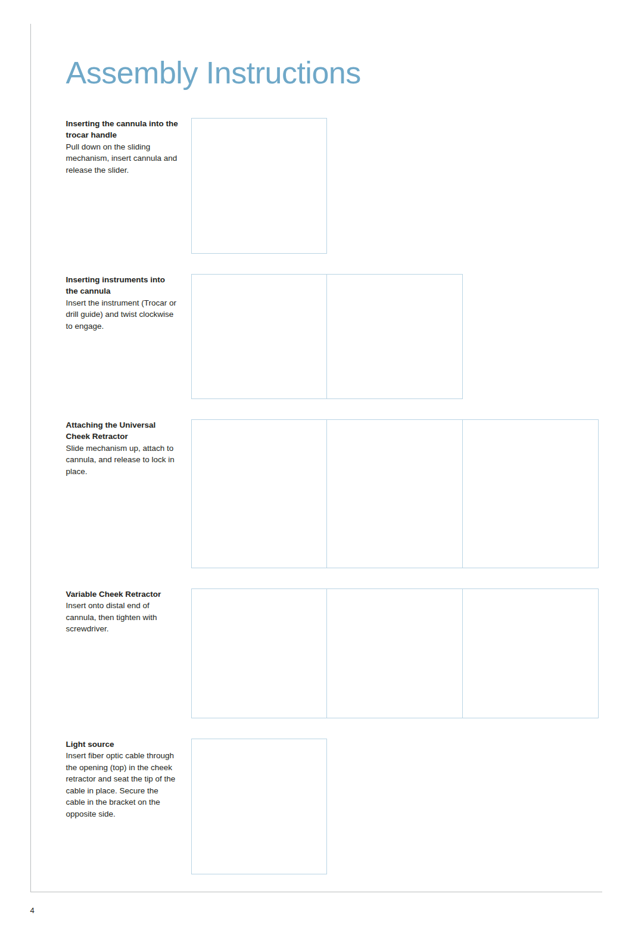Assembly Instructions
Inserting the cannula into the trocar handle Pull down on the sliding mechanism, insert cannula and release the slider.
Inserting instruments into the cannula Insert the instrument (Trocar or drill guide) and twist clockwise to engage.
Attaching the Universal Cheek Retractor Slide mechanism up, attach to cannula, and release to lock in place.
Variable Cheek Retractor Insert onto distal end of cannula, then tighten with screwdriver.
Light source Insert fiber optic cable through the opening (top) in the cheek retractor and seat the tip of the cable in place. Secure the cable in the bracket on the opposite side.
4